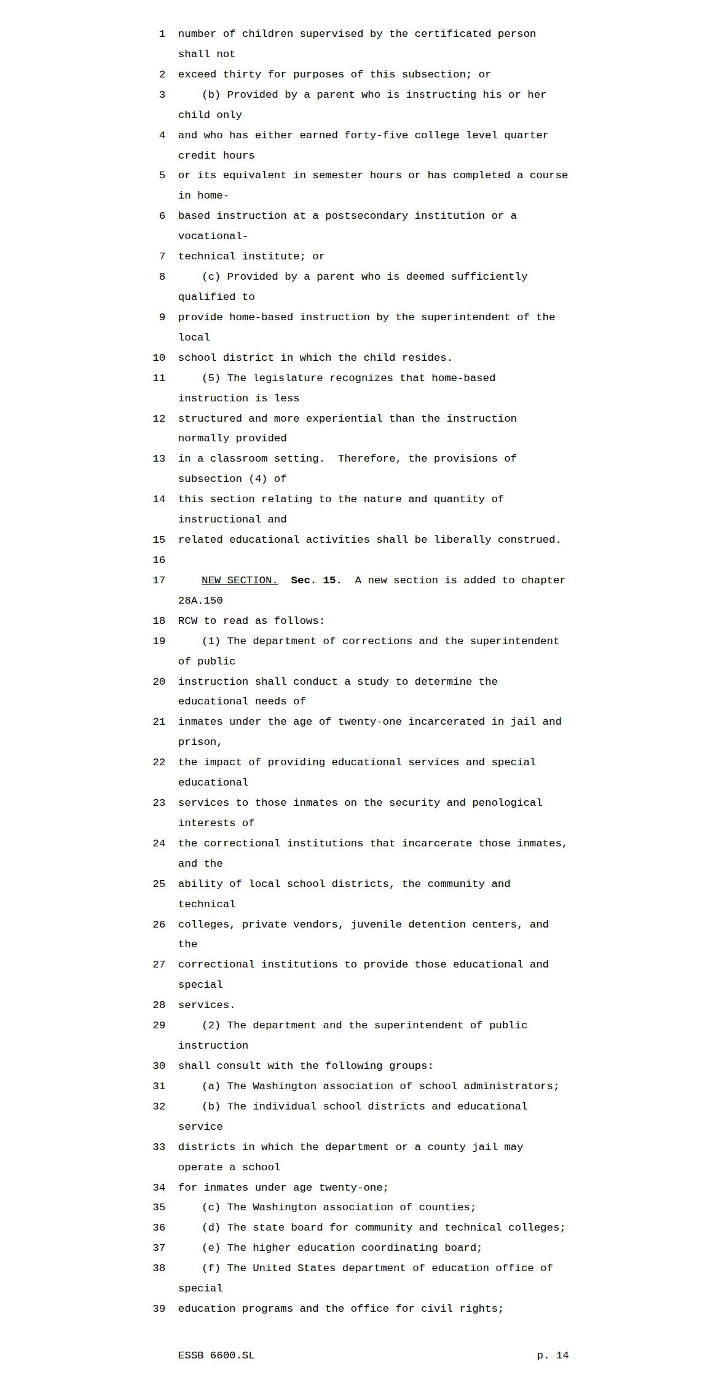number of children supervised by the certificated person shall not
exceed thirty for purposes of this subsection; or
(b) Provided by a parent who is instructing his or her child only
and who has either earned forty-five college level quarter credit hours
or its equivalent in semester hours or has completed a course in home-
based instruction at a postsecondary institution or a vocational-
technical institute; or
(c) Provided by a parent who is deemed sufficiently qualified to
provide home-based instruction by the superintendent of the local
school district in which the child resides.
(5) The legislature recognizes that home-based instruction is less
structured and more experiential than the instruction normally provided
in a classroom setting. Therefore, the provisions of subsection (4) of
this section relating to the nature and quantity of instructional and
related educational activities shall be liberally construed.
NEW SECTION. Sec. 15. A new section is added to chapter 28A.150
RCW to read as follows:
(1) The department of corrections and the superintendent of public
instruction shall conduct a study to determine the educational needs of
inmates under the age of twenty-one incarcerated in jail and prison,
the impact of providing educational services and special educational
services to those inmates on the security and penological interests of
the correctional institutions that incarcerate those inmates, and the
ability of local school districts, the community and technical
colleges, private vendors, juvenile detention centers, and the
correctional institutions to provide those educational and special
services.
(2) The department and the superintendent of public instruction
shall consult with the following groups:
(a) The Washington association of school administrators;
(b) The individual school districts and educational service
districts in which the department or a county jail may operate a school
for inmates under age twenty-one;
(c) The Washington association of counties;
(d) The state board for community and technical colleges;
(e) The higher education coordinating board;
(f) The United States department of education office of special
education programs and the office for civil rights;
ESSB 6600.SL p. 14